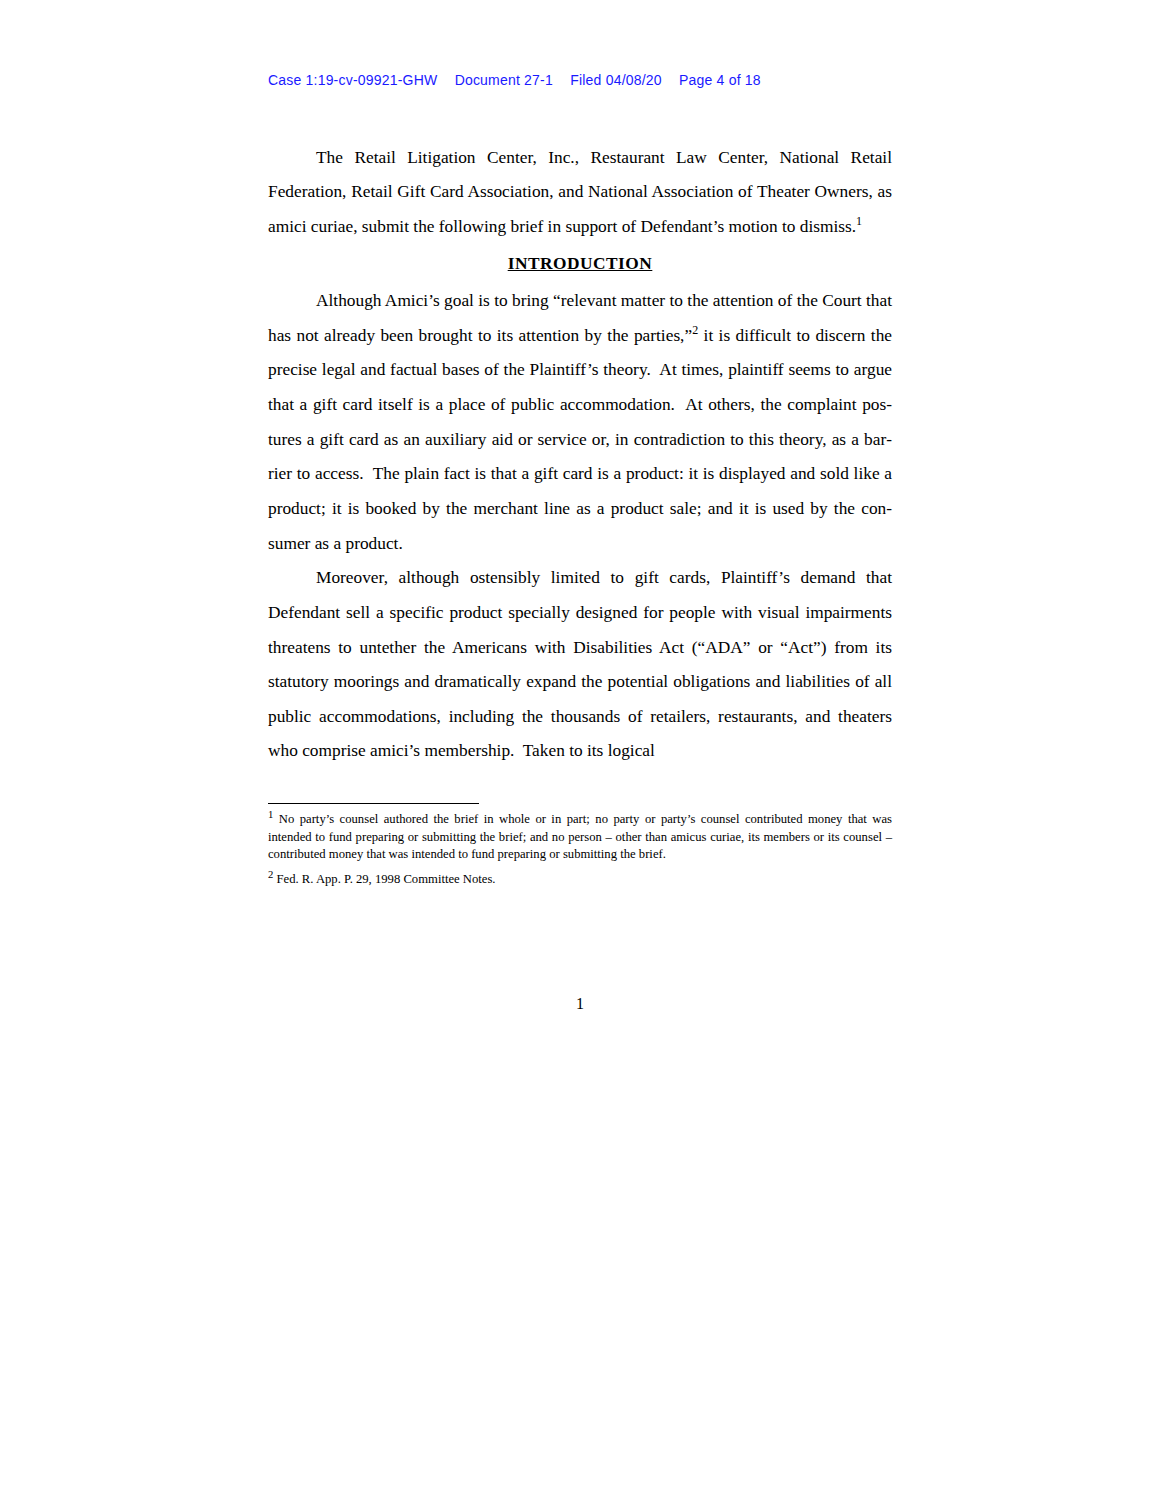Case 1:19-cv-09921-GHW Document 27-1 Filed 04/08/20 Page 4 of 18
The Retail Litigation Center, Inc., Restaurant Law Center, National Retail Federation, Retail Gift Card Association, and National Association of Theater Owners, as amici curiae, submit the following brief in support of Defendant’s motion to dismiss.1
INTRODUCTION
Although Amici’s goal is to bring “relevant matter to the attention of the Court that has not already been brought to its attention by the parties,”2 it is difficult to discern the precise legal and factual bases of the Plaintiff’s theory. At times, plaintiff seems to argue that a gift card itself is a place of public accommodation. At others, the complaint postures a gift card as an auxiliary aid or service or, in contradiction to this theory, as a barrier to access. The plain fact is that a gift card is a product: it is displayed and sold like a product; it is booked by the merchant line as a product sale; and it is used by the consumer as a product.
Moreover, although ostensibly limited to gift cards, Plaintiff’s demand that Defendant sell a specific product specially designed for people with visual impairments threatens to untether the Americans with Disabilities Act (“ADA” or “Act”) from its statutory moorings and dramatically expand the potential obligations and liabilities of all public accommodations, including the thousands of retailers, restaurants, and theaters who comprise amici’s membership. Taken to its logical
1 No party’s counsel authored the brief in whole or in part; no party or party’s counsel contributed money that was intended to fund preparing or submitting the brief; and no person – other than amicus curiae, its members or its counsel – contributed money that was intended to fund preparing or submitting the brief.
2 Fed. R. App. P. 29, 1998 Committee Notes.
1